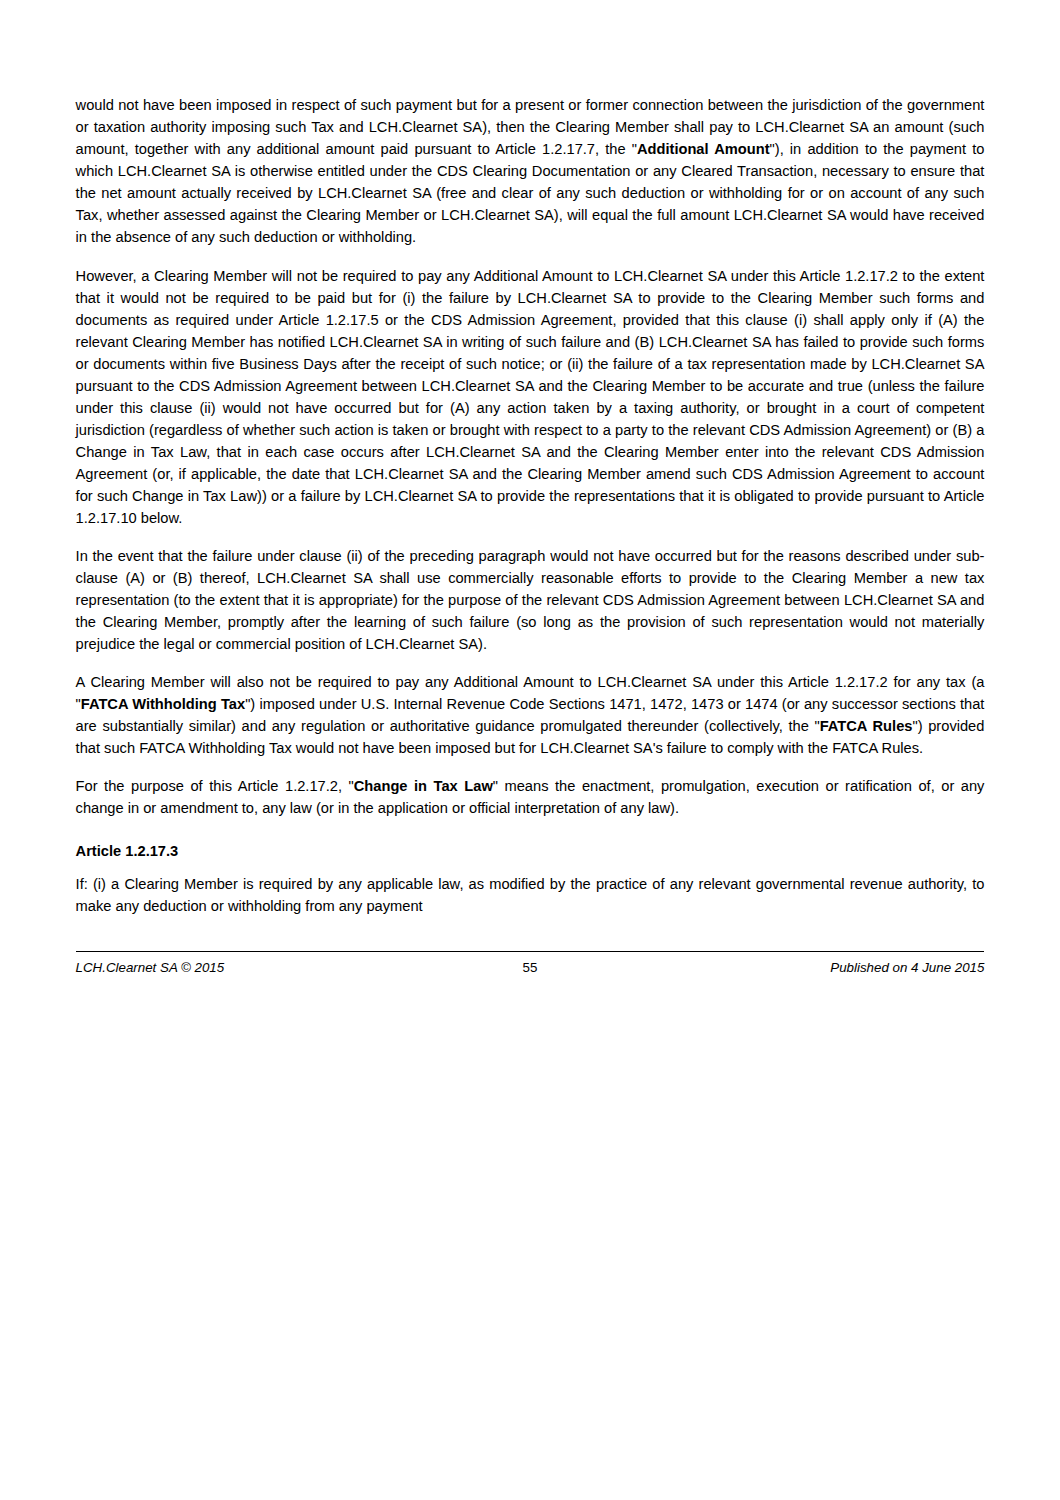would not have been imposed in respect of such payment but for a present or former connection between the jurisdiction of the government or taxation authority imposing such Tax and LCH.Clearnet SA), then the Clearing Member shall pay to LCH.Clearnet SA an amount (such amount, together with any additional amount paid pursuant to Article 1.2.17.7, the "Additional Amount"), in addition to the payment to which LCH.Clearnet SA is otherwise entitled under the CDS Clearing Documentation or any Cleared Transaction, necessary to ensure that the net amount actually received by LCH.Clearnet SA (free and clear of any such deduction or withholding for or on account of any such Tax, whether assessed against the Clearing Member or LCH.Clearnet SA), will equal the full amount LCH.Clearnet SA would have received in the absence of any such deduction or withholding.
However, a Clearing Member will not be required to pay any Additional Amount to LCH.Clearnet SA under this Article 1.2.17.2 to the extent that it would not be required to be paid but for (i) the failure by LCH.Clearnet SA to provide to the Clearing Member such forms and documents as required under Article 1.2.17.5 or the CDS Admission Agreement, provided that this clause (i) shall apply only if (A) the relevant Clearing Member has notified LCH.Clearnet SA in writing of such failure and (B) LCH.Clearnet SA has failed to provide such forms or documents within five Business Days after the receipt of such notice; or (ii) the failure of a tax representation made by LCH.Clearnet SA pursuant to the CDS Admission Agreement between LCH.Clearnet SA and the Clearing Member to be accurate and true (unless the failure under this clause (ii) would not have occurred but for (A) any action taken by a taxing authority, or brought in a court of competent jurisdiction (regardless of whether such action is taken or brought with respect to a party to the relevant CDS Admission Agreement) or (B) a Change in Tax Law, that in each case occurs after LCH.Clearnet SA and the Clearing Member enter into the relevant CDS Admission Agreement (or, if applicable, the date that LCH.Clearnet SA and the Clearing Member amend such CDS Admission Agreement to account for such Change in Tax Law)) or a failure by LCH.Clearnet SA to provide the representations that it is obligated to provide pursuant to Article 1.2.17.10 below.
In the event that the failure under clause (ii) of the preceding paragraph would not have occurred but for the reasons described under sub-clause (A) or (B) thereof, LCH.Clearnet SA shall use commercially reasonable efforts to provide to the Clearing Member a new tax representation (to the extent that it is appropriate) for the purpose of the relevant CDS Admission Agreement between LCH.Clearnet SA and the Clearing Member, promptly after the learning of such failure (so long as the provision of such representation would not materially prejudice the legal or commercial position of LCH.Clearnet SA).
A Clearing Member will also not be required to pay any Additional Amount to LCH.Clearnet SA under this Article 1.2.17.2 for any tax (a "FATCA Withholding Tax") imposed under U.S. Internal Revenue Code Sections 1471, 1472, 1473 or 1474 (or any successor sections that are substantially similar) and any regulation or authoritative guidance promulgated thereunder (collectively, the "FATCA Rules") provided that such FATCA Withholding Tax would not have been imposed but for LCH.Clearnet SA's failure to comply with the FATCA Rules.
For the purpose of this Article 1.2.17.2, "Change in Tax Law" means the enactment, promulgation, execution or ratification of, or any change in or amendment to, any law (or in the application or official interpretation of any law).
Article 1.2.17.3
If: (i) a Clearing Member is required by any applicable law, as modified by the practice of any relevant governmental revenue authority, to make any deduction or withholding from any payment
LCH.Clearnet SA © 2015 55 Published on 4 June 2015